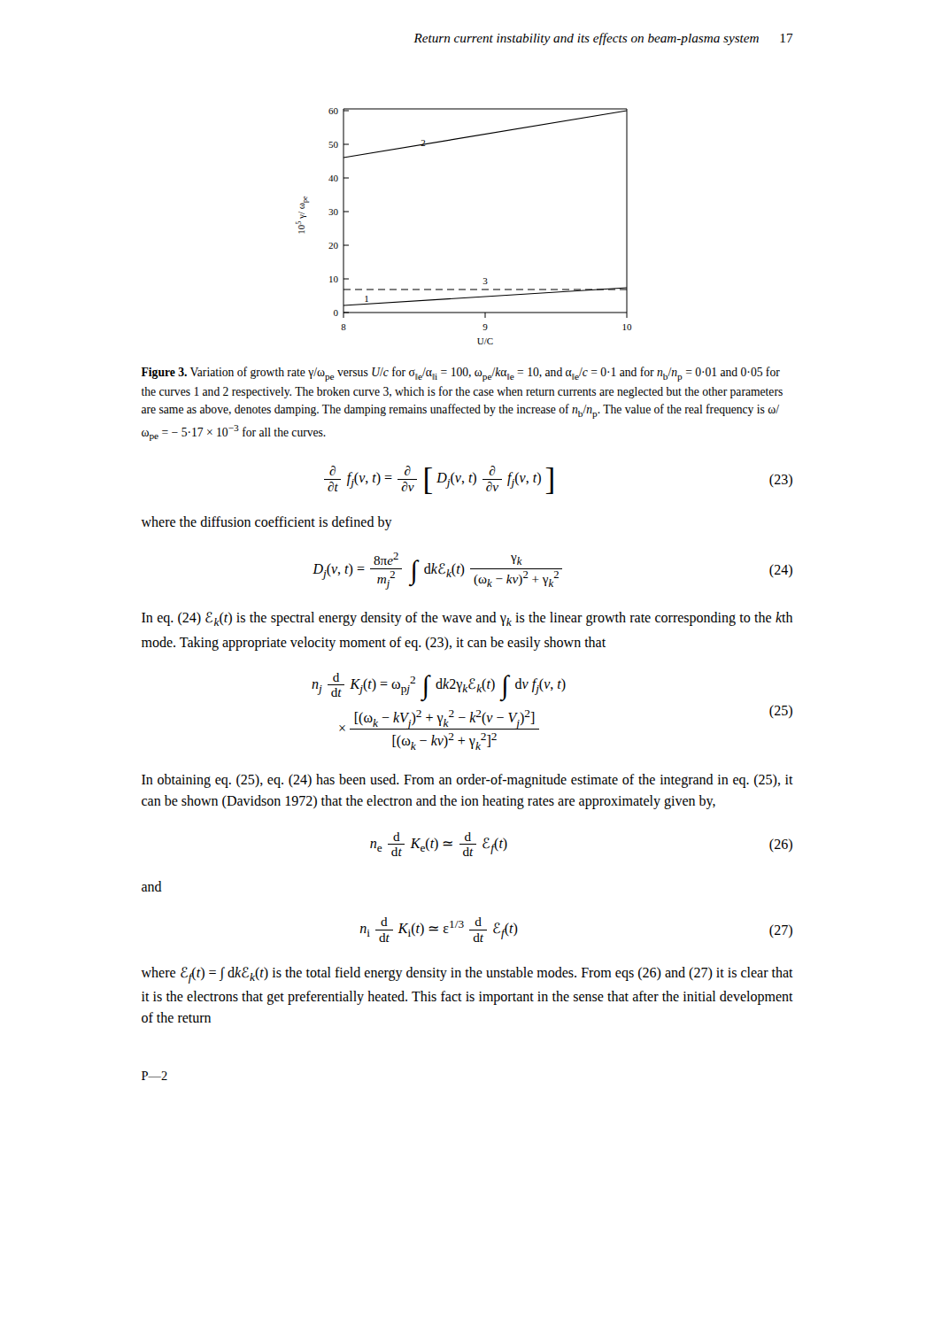Return current instability and its effects on beam-plasma system17
0 10 20 30 40 50 60 8 9 10 U/C 105 γ/ ωpe 2 1 3
Figure 3. Variation of growth rate γ/ωpe versus U/c for σ‖e/α‖i = 100, ωpe/kα‖e = 10, and α‖e/c = 0·1 and for nb/np = 0·01 and 0·05 for the curves 1 and 2 respectively. The broken curve 3, which is for the case when return currents are neglected but the other parameters are same as above, denotes damping. The damping remains unaffected by the increase of nb/np. The value of the real frequency is ω/ωpe = − 5·17 × 10−3 for all the curves.
∂∂t fj(v, t) = ∂∂v [ Dj(v, t) ∂∂v fj(v, t) ]
(23)
where the diffusion coefficient is defined by
Dj(v, t) = 8πe2 mj2 ∫ dk ℰk(t) γk(ωk − kv)2 + γk2
(24)
In eq. (24) ℰk(t) is the spectral energy density of the wave and γk is the linear growth rate corresponding to the kth mode. Taking appropriate velocity moment of eq. (23), it can be easily shown that
nj ddt Kj(t) = ωpj2 ∫ dk2γkℰk(t) ∫ dv fj(v, t)
× [(ωk − kVj)2 + γk2 − k2(v − Vj)2] [(ωk − kv)2 + γk2]2
(25)
In obtaining eq. (25), eq. (24) has been used. From an order-of-magnitude estimate of the integrand in eq. (25), it can be shown (Davidson 1972) that the electron and the ion heating rates are approximately given by,
ne ddt Ke(t) ≃ ddt ℰf(t)
(26)
and
ni ddt Ki(t) ≃ ε1/3 ddt ℰf(t)
(27)
where ℰf(t) = ∫ dk ℰk(t) is the total field energy density in the unstable modes. From eqs (26) and (27) it is clear that it is the electrons that get preferentially heated. This fact is important in the sense that after the initial development of the return
P—2